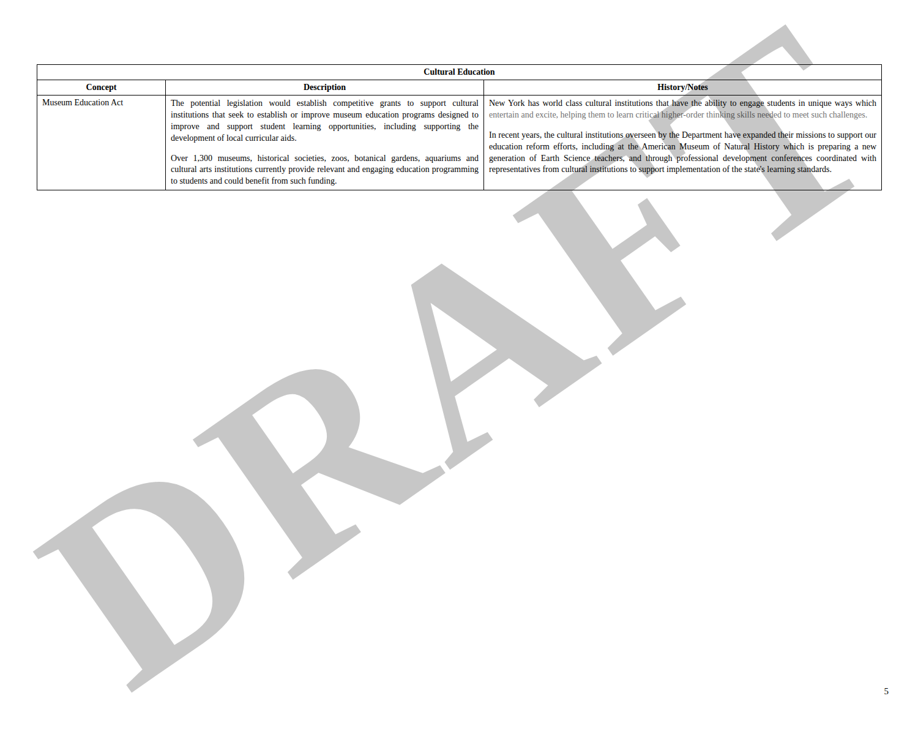DRAFT
| Cultural Education |
| --- |
| Concept | Description | History/Notes |
| Museum Education Act | The potential legislation would establish competitive grants to support cultural institutions that seek to establish or improve museum education programs designed to improve and support student learning opportunities, including supporting the development of local curricular aids. Over 1,300 museums, historical societies, zoos, botanical gardens, aquariums and cultural arts institutions currently provide relevant and engaging education programming to students and could benefit from such funding. | New York has world class cultural institutions that have the ability to engage students in unique ways which entertain and excite, helping them to learn critical higher-order thinking skills needed to meet such challenges. In recent years, the cultural institutions overseen by the Department have expanded their missions to support our education reform efforts, including at the American Museum of Natural History which is preparing a new generation of Earth Science teachers, and through professional development conferences coordinated with representatives from cultural institutions to support implementation of the state's learning standards. |
5